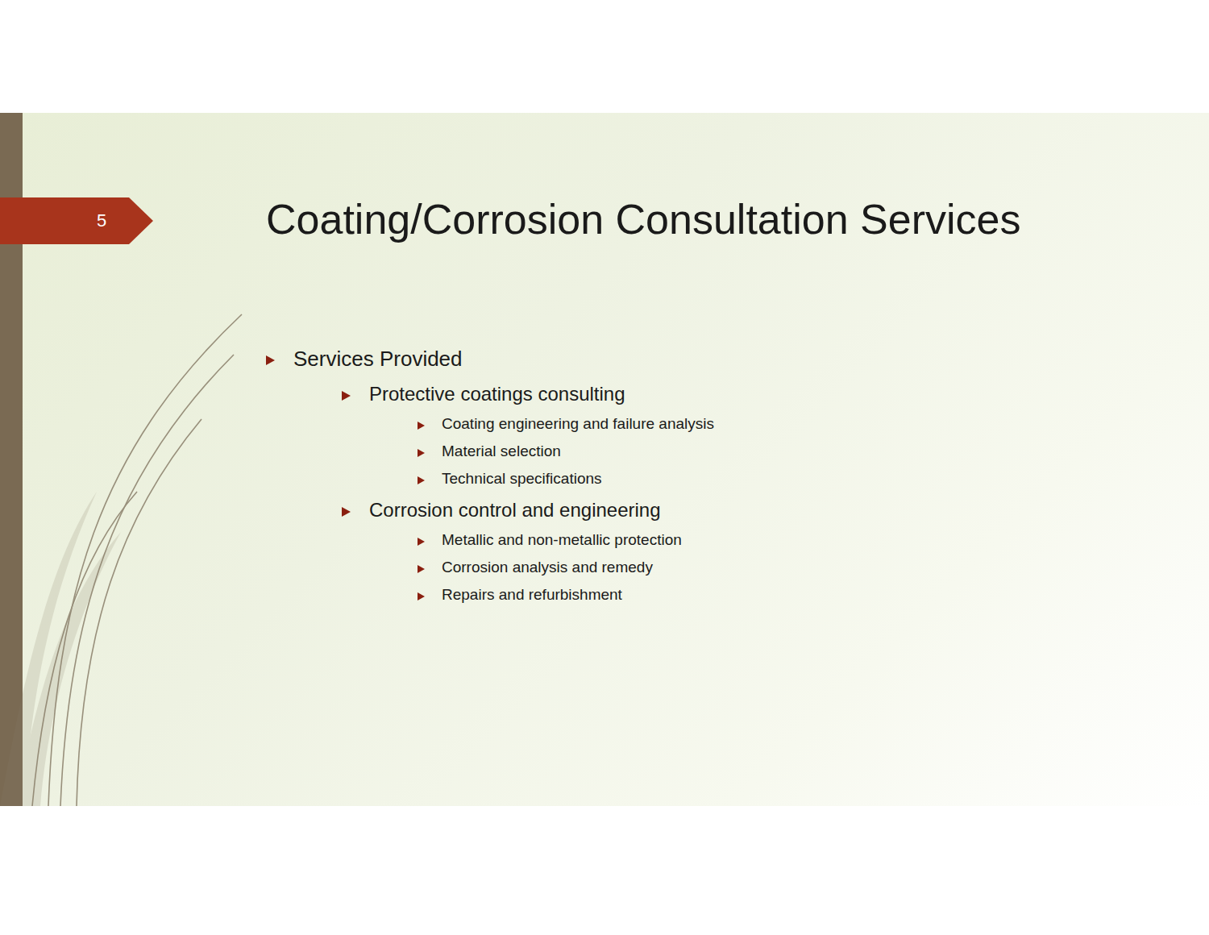5
Coating/Corrosion Consultation Services
Services Provided
Protective coatings consulting
Coating engineering and failure analysis
Material selection
Technical specifications
Corrosion control and engineering
Metallic and non-metallic protection
Corrosion analysis and remedy
Repairs and refurbishment